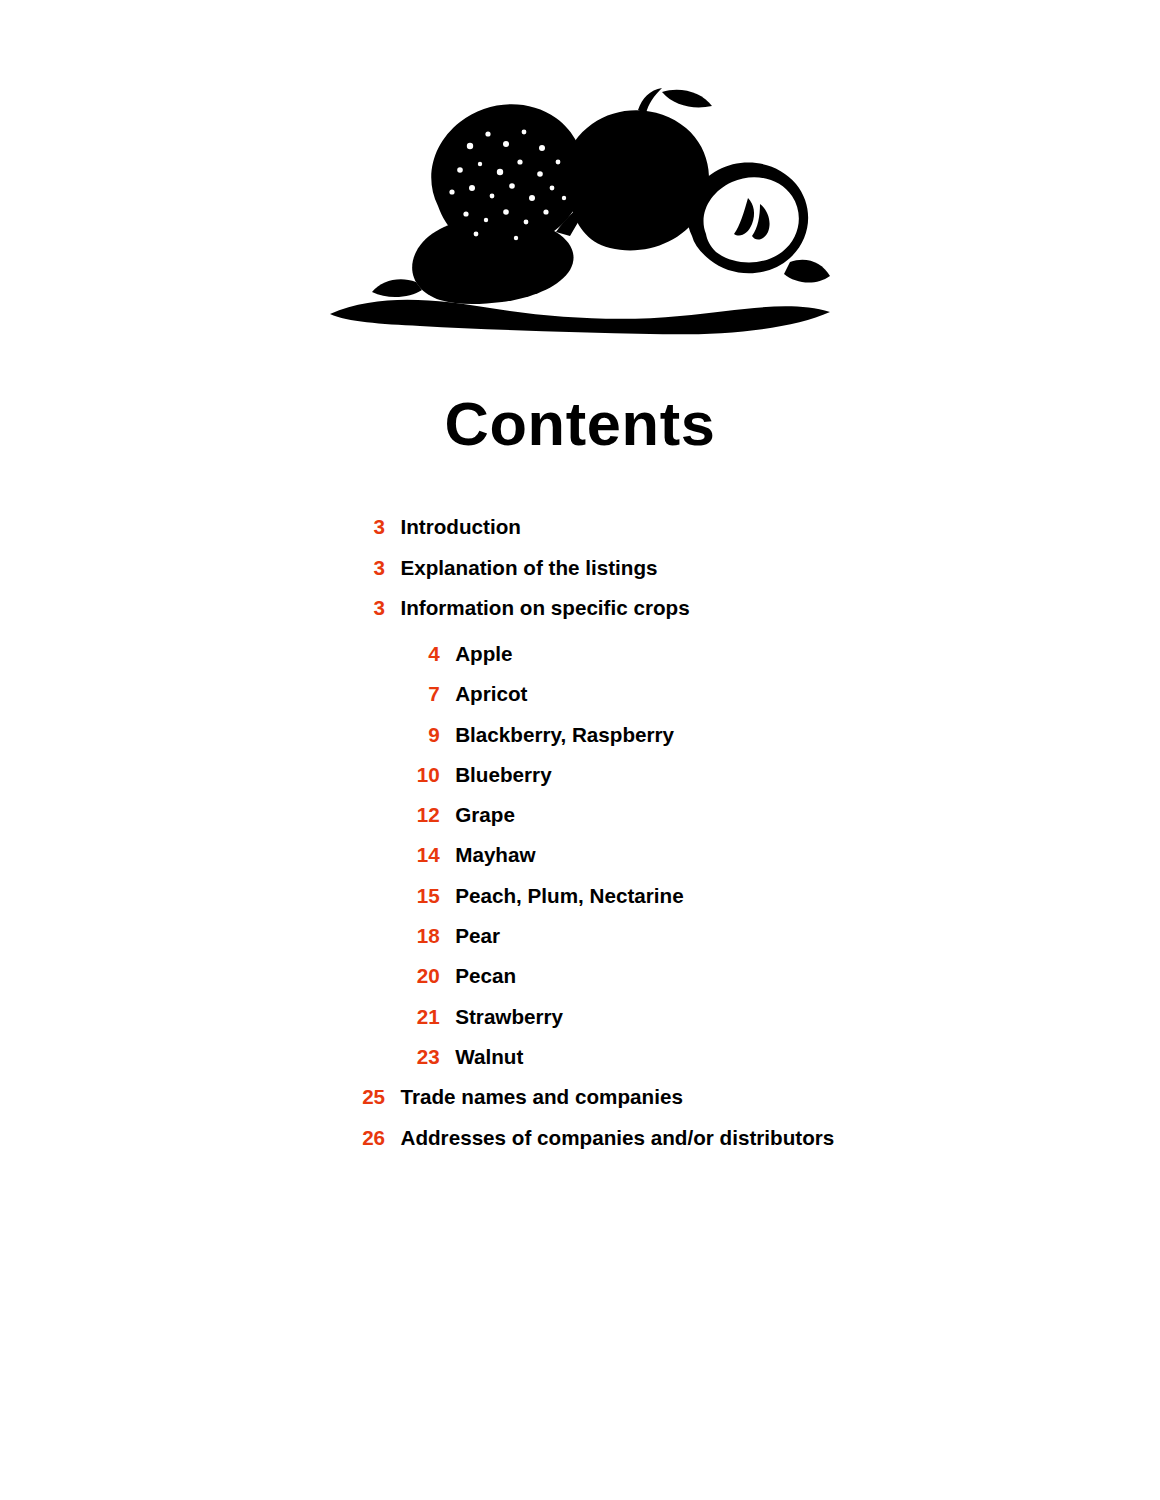Illustration of fruit
Contents
3 Introduction
3 Explanation of the listings
3 Information on specific crops
4 Apple
7 Apricot
9 Blackberry, Raspberry
10 Blueberry
12 Grape
14 Mayhaw
15 Peach, Plum, Nectarine
18 Pear
20 Pecan
21 Strawberry
23 Walnut
25 Trade names and companies
26 Addresses of companies and/or distributors